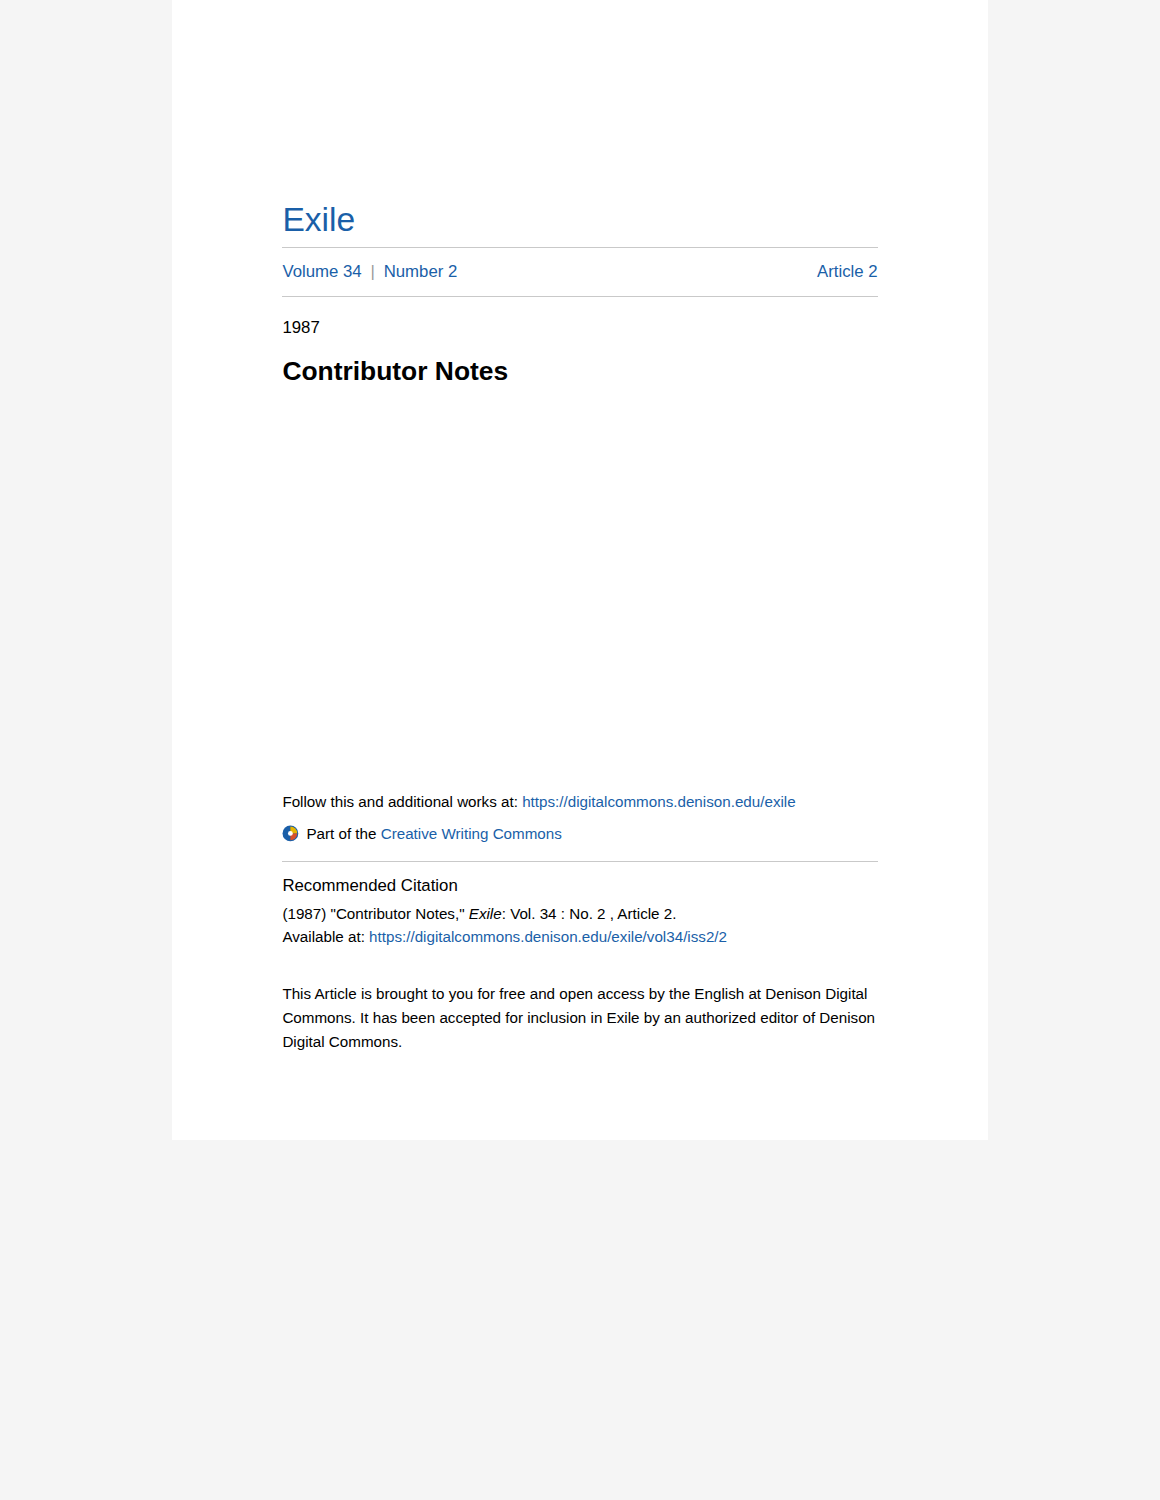Exile
Volume 34 | Number 2 Article 2
1987
Contributor Notes
Follow this and additional works at: https://digitalcommons.denison.edu/exile
Part of the Creative Writing Commons
Recommended Citation
(1987) "Contributor Notes," Exile: Vol. 34 : No. 2 , Article 2.
Available at: https://digitalcommons.denison.edu/exile/vol34/iss2/2
This Article is brought to you for free and open access by the English at Denison Digital Commons. It has been accepted for inclusion in Exile by an authorized editor of Denison Digital Commons.